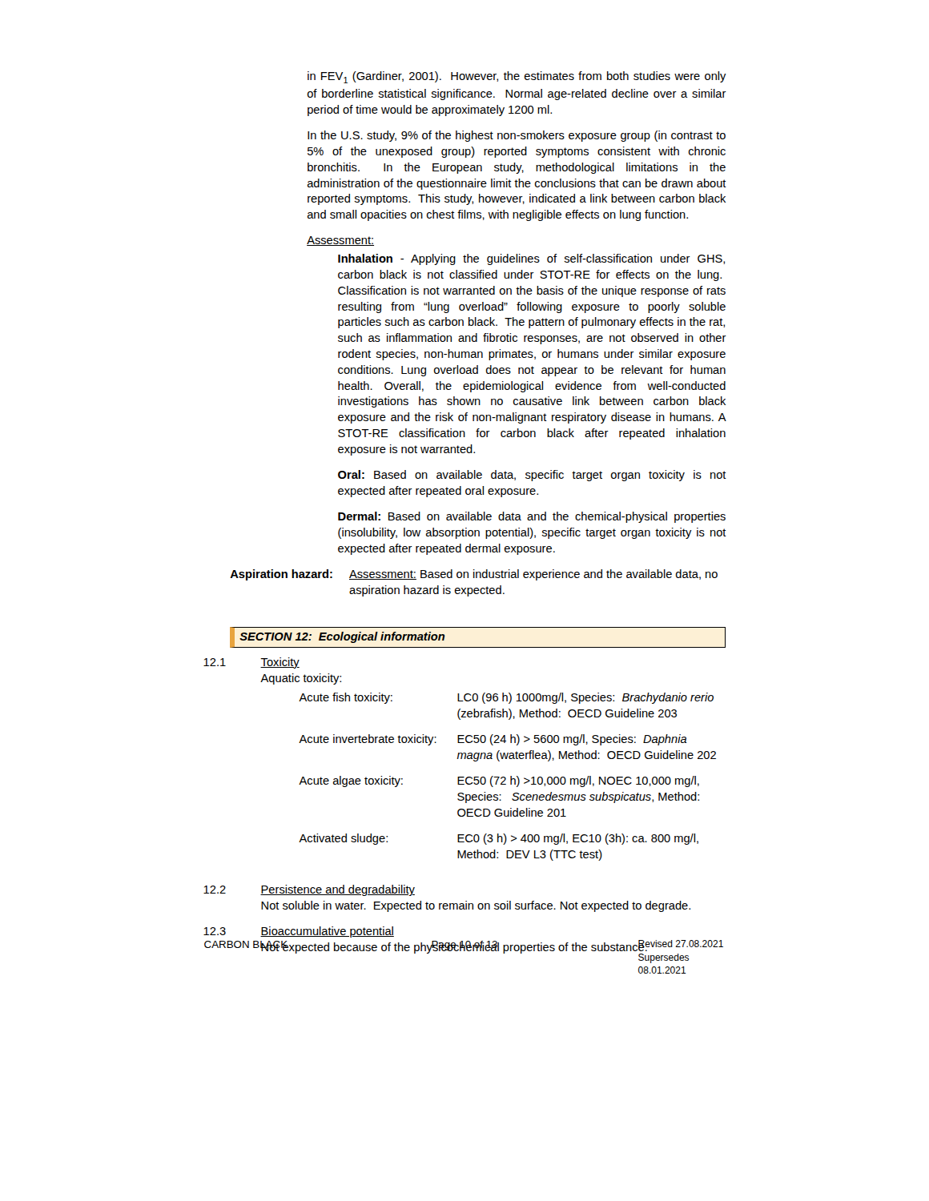in FEV1 (Gardiner, 2001). However, the estimates from both studies were only of borderline statistical significance. Normal age-related decline over a similar period of time would be approximately 1200 ml.
In the U.S. study, 9% of the highest non-smokers exposure group (in contrast to 5% of the unexposed group) reported symptoms consistent with chronic bronchitis. In the European study, methodological limitations in the administration of the questionnaire limit the conclusions that can be drawn about reported symptoms. This study, however, indicated a link between carbon black and small opacities on chest films, with negligible effects on lung function.
Assessment:
Inhalation - Applying the guidelines of self-classification under GHS, carbon black is not classified under STOT-RE for effects on the lung. Classification is not warranted on the basis of the unique response of rats resulting from “lung overload” following exposure to poorly soluble particles such as carbon black. The pattern of pulmonary effects in the rat, such as inflammation and fibrotic responses, are not observed in other rodent species, non-human primates, or humans under similar exposure conditions. Lung overload does not appear to be relevant for human health. Overall, the epidemiological evidence from well-conducted investigations has shown no causative link between carbon black exposure and the risk of non-malignant respiratory disease in humans. A STOT-RE classification for carbon black after repeated inhalation exposure is not warranted.
Oral: Based on available data, specific target organ toxicity is not expected after repeated oral exposure.
Dermal: Based on available data and the chemical-physical properties (insolubility, low absorption potential), specific target organ toxicity is not expected after repeated dermal exposure.
| Aspiration hazard: | Assessment: Based on industrial experience and the available data, no aspiration hazard is expected. |
SECTION 12: Ecological information
| 12.1 | Toxicity Aquatic toxicity: / Acute fish toxicity: / LC0 (96 h) 1000mg/l, Species: Brachydanio rerio (zebrafish), Method: OECD Guideline 203 / / Acute invertebrate toxicity: / EC50 (24 h) > 5600 mg/l, Species: Daphnia magna (waterflea), Method: OECD Guideline 202 / / Acute algae toxicity: / EC50 (72 h) >10,000 mg/l, NOEC 10,000 mg/l, Species: Scenedesmus subspicatus , Method: OECD Guideline 201 / / Activated sludge: / EC0 (3 h) > 400 mg/l, EC10 (3h): ca. 800 mg/l, Method: DEV L3 (TTC test) / |
| 12.2 | Persistence and degradability Not soluble in water. Expected to remain on soil surface. Not expected to degrade. |
| 12.3 | Bioaccumulative potential Not expected because of the physicochemical properties of the substance. |
| CARBON BLACK | Page 10 of 13 | Revised 27.08.2021 Supersedes 08.01.2021 |